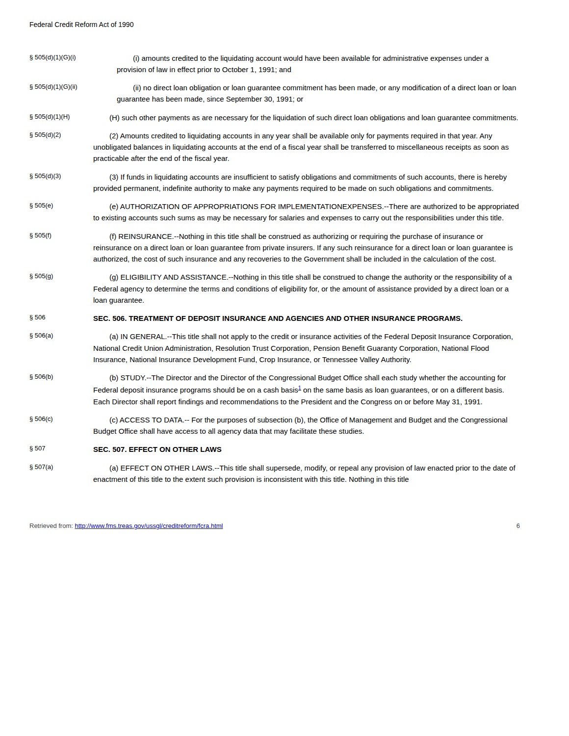Federal Credit Reform Act of 1990
| § 505(d)(1)(G)(i) | (i) amounts credited to the liquidating account would have been available for administrative expenses under a provision of law in effect prior to October 1, 1991; and |
| § 505(d)(1)(G)(ii) | (ii) no direct loan obligation or loan guarantee commitment has been made, or any modification of a direct loan or loan guarantee has been made, since September 30, 1991; or |
| § 505(d)(1)(H) | (H) such other payments as are necessary for the liquidation of such direct loan obligations and loan guarantee commitments. |
| § 505(d)(2) | (2) Amounts credited to liquidating accounts in any year shall be available only for payments required in that year. Any unobligated balances in liquidating accounts at the end of a fiscal year shall be transferred to miscellaneous receipts as soon as practicable after the end of the fiscal year. |
| § 505(d)(3) | (3) If funds in liquidating accounts are insufficient to satisfy obligations and commitments of such accounts, there is hereby provided permanent, indefinite authority to make any payments required to be made on such obligations and commitments. |
| § 505(e) | (e) AUTHORIZATION OF APPROPRIATIONS FOR IMPLEMENTATIONEXPENSES.--There are authorized to be appropriated to existing accounts such sums as may be necessary for salaries and expenses to carry out the responsibilities under this title. |
| § 505(f) | (f) REINSURANCE.--Nothing in this title shall be construed as authorizing or requiring the purchase of insurance or reinsurance on a direct loan or loan guarantee from private insurers. If any such reinsurance for a direct loan or loan guarantee is authorized, the cost of such insurance and any recoveries to the Government shall be included in the calculation of the cost. |
| § 505(g) | (g) ELIGIBILITY AND ASSISTANCE.--Nothing in this title shall be construed to change the authority or the responsibility of a Federal agency to determine the terms and conditions of eligibility for, or the amount of assistance provided by a direct loan or a loan guarantee. |
| § 506 | SEC. 506. TREATMENT OF DEPOSIT INSURANCE AND AGENCIES AND OTHER INSURANCE PROGRAMS. |
| § 506(a) | (a) IN GENERAL.--This title shall not apply to the credit or insurance activities of the Federal Deposit Insurance Corporation, National Credit Union Administration, Resolution Trust Corporation, Pension Benefit Guaranty Corporation, National Flood Insurance, National Insurance Development Fund, Crop Insurance, or Tennessee Valley Authority. |
| § 506(b) | (b) STUDY.--The Director and the Director of the Congressional Budget Office shall each study whether the accounting for Federal deposit insurance programs should be on a cash basis 1 on the same basis as loan guarantees, or on a different basis. Each Director shall report findings and recommendations to the President and the Congress on or before May 31, 1991. |
| § 506(c) | (c) ACCESS TO DATA.-- For the purposes of subsection (b), the Office of Management and Budget and the Congressional Budget Office shall have access to all agency data that may facilitate these studies. |
| § 507 | SEC. 507. EFFECT ON OTHER LAWS |
| § 507(a) | (a) EFFECT ON OTHER LAWS.--This title shall supersede, modify, or repeal any provision of law enacted prior to the date of enactment of this title to the extent such provision is inconsistent with this title. Nothing in this title |
Retrieved from: http://www.fms.treas.gov/ussgl/creditreform/fcra.html 6